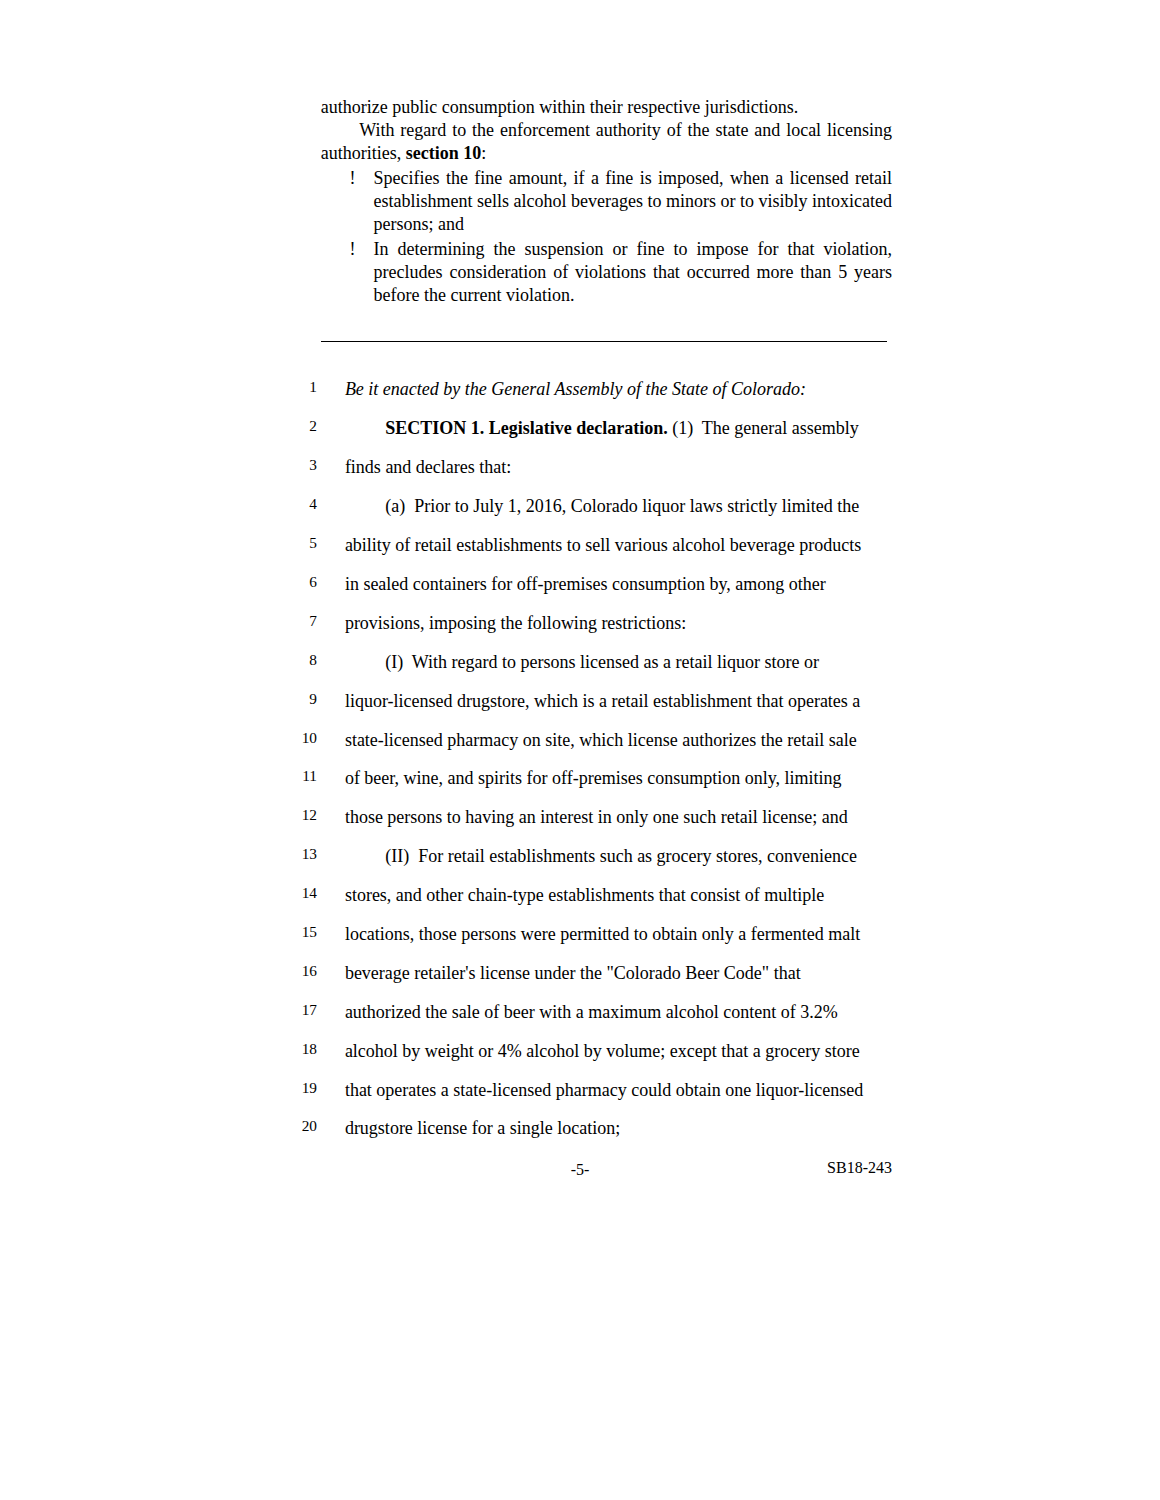authorize public consumption within their respective jurisdictions.
With regard to the enforcement authority of the state and local licensing authorities, section 10:
!
Specifies the fine amount, if a fine is imposed, when a licensed retail establishment sells alcohol beverages to minors or to visibly intoxicated persons; and
!
In determining the suspension or fine to impose for that violation, precludes consideration of violations that occurred more than 5 years before the current violation.
| 1 | Be it enacted by the General Assembly of the State of Colorado: |
| 2 | SECTION 1. Legislative declaration. (1) The general assembly |
| 3 | finds and declares that: |
| 4 | (a) Prior to July 1, 2016, Colorado liquor laws strictly limited the |
| 5 | ability of retail establishments to sell various alcohol beverage products |
| 6 | in sealed containers for off-premises consumption by, among other |
| 7 | provisions, imposing the following restrictions: |
| 8 | (I) With regard to persons licensed as a retail liquor store or |
| 9 | liquor-licensed drugstore, which is a retail establishment that operates a |
| 10 | state-licensed pharmacy on site, which license authorizes the retail sale |
| 11 | of beer, wine, and spirits for off-premises consumption only, limiting |
| 12 | those persons to having an interest in only one such retail license; and |
| 13 | (II) For retail establishments such as grocery stores, convenience |
| 14 | stores, and other chain-type establishments that consist of multiple |
| 15 | locations, those persons were permitted to obtain only a fermented malt |
| 16 | beverage retailer's license under the "Colorado Beer Code" that |
| 17 | authorized the sale of beer with a maximum alcohol content of 3.2% |
| 18 | alcohol by weight or 4% alcohol by volume; except that a grocery store |
| 19 | that operates a state-licensed pharmacy could obtain one liquor-licensed |
| 20 | drugstore license for a single location; |
-5-
SB18-243